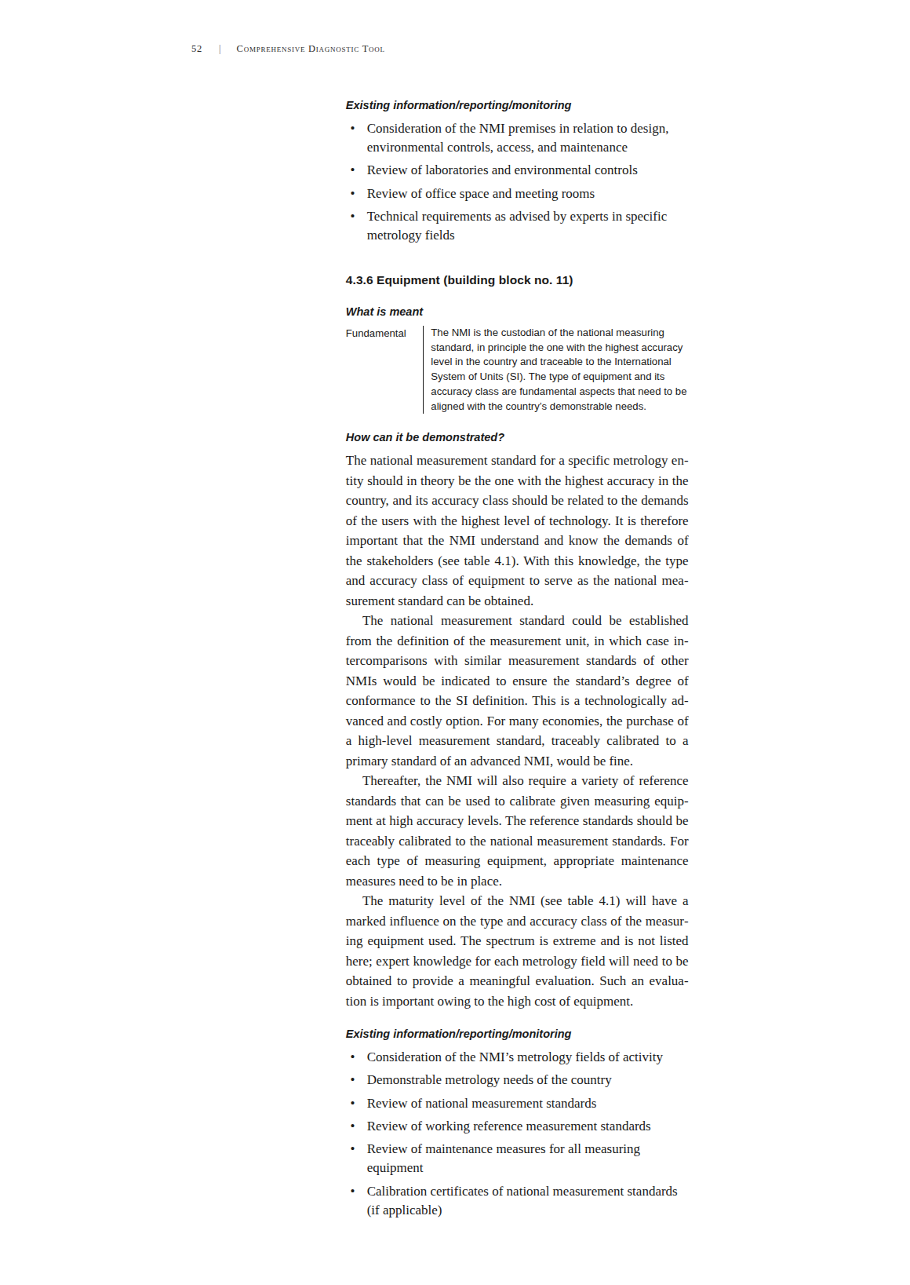52|Comprehensive Diagnostic Tool
Existing information/reporting/monitoring
Consideration of the NMI premises in relation to design, environmental controls, access, and maintenance
Review of laboratories and environmental controls
Review of office space and meeting rooms
Technical requirements as advised by experts in specific metrology fields
4.3.6 Equipment (building block no. 11)
What is meant
Fundamental
The NMI is the custodian of the national measuring standard, in principle the one with the highest accuracy level in the country and traceable to the International System of Units (SI). The type of equipment and its accuracy class are fundamental aspects that need to be aligned with the country’s demonstrable needs.
How can it be demonstrated?
The national measurement standard for a specific metrology entity should in theory be the one with the highest accuracy in the country, and its accuracy class should be related to the demands of the users with the highest level of technology. It is therefore important that the NMI understand and know the demands of the stakeholders (see table 4.1). With this knowledge, the type and accuracy class of equipment to serve as the national measurement standard can be obtained.
The national measurement standard could be established from the definition of the measurement unit, in which case intercomparisons with similar measurement standards of other NMIs would be indicated to ensure the standard’s degree of conformance to the SI definition. This is a technologically advanced and costly option. For many economies, the purchase of a high-level measurement standard, traceably calibrated to a primary standard of an advanced NMI, would be fine.
Thereafter, the NMI will also require a variety of reference standards that can be used to calibrate given measuring equipment at high accuracy levels. The reference standards should be traceably calibrated to the national measurement standards. For each type of measuring equipment, appropriate maintenance measures need to be in place.
The maturity level of the NMI (see table 4.1) will have a marked influence on the type and accuracy class of the measuring equipment used. The spectrum is extreme and is not listed here; expert knowledge for each metrology field will need to be obtained to provide a meaningful evaluation. Such an evaluation is important owing to the high cost of equipment.
Existing information/reporting/monitoring
Consideration of the NMI’s metrology fields of activity
Demonstrable metrology needs of the country
Review of national measurement standards
Review of working reference measurement standards
Review of maintenance measures for all measuring equipment
Calibration certificates of national measurement standards
(if applicable)